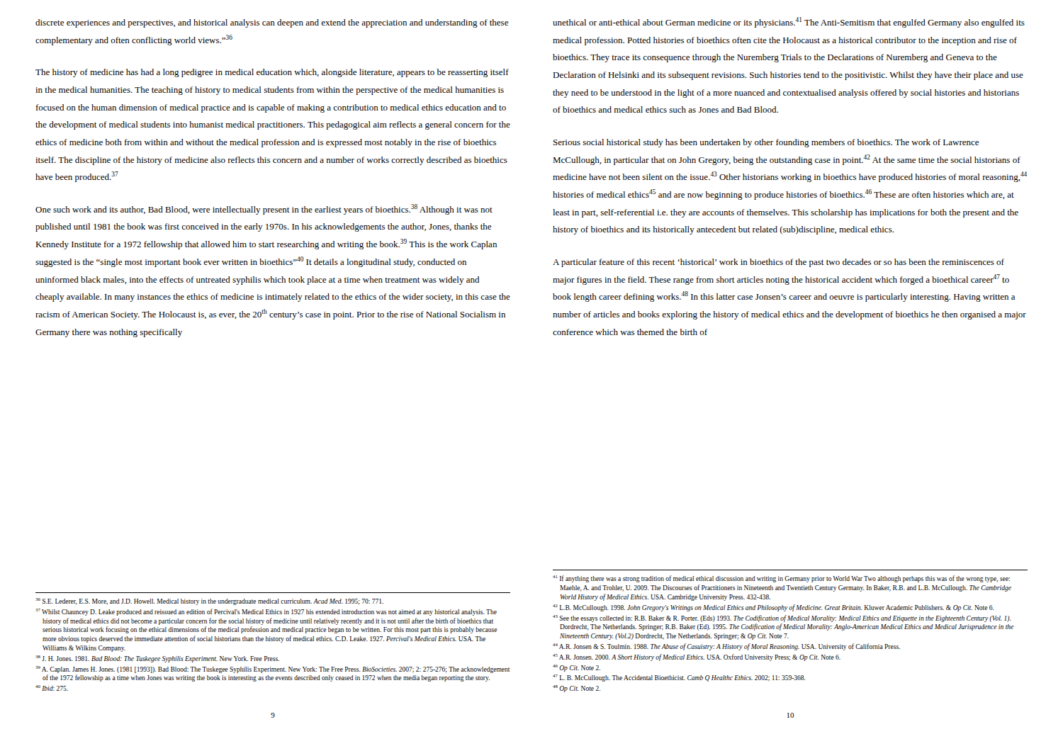discrete experiences and perspectives, and historical analysis can deepen and extend the appreciation and understanding of these complementary and often conflicting world views.”36
The history of medicine has had a long pedigree in medical education which, alongside literature, appears to be reasserting itself in the medical humanities. The teaching of history to medical students from within the perspective of the medical humanities is focused on the human dimension of medical practice and is capable of making a contribution to medical ethics education and to the development of medical students into humanist medical practitioners. This pedagogical aim reflects a general concern for the ethics of medicine both from within and without the medical profession and is expressed most notably in the rise of bioethics itself. The discipline of the history of medicine also reflects this concern and a number of works correctly described as bioethics have been produced.37
One such work and its author, Bad Blood, were intellectually present in the earliest years of bioethics.38 Although it was not published until 1981 the book was first conceived in the early 1970s. In his acknowledgements the author, Jones, thanks the Kennedy Institute for a 1972 fellowship that allowed him to start researching and writing the book.39 This is the work Caplan suggested is the “single most important book ever written in bioethics”40 It details a longitudinal study, conducted on uninformed black males, into the effects of untreated syphilis which took place at a time when treatment was widely and cheaply available. In many instances the ethics of medicine is intimately related to the ethics of the wider society, in this case the racism of American Society. The Holocaust is, as ever, the 20th century’s case in point. Prior to the rise of National Socialism in Germany there was nothing specifically
36 S.E. Lederer, E.S. More, and J.D. Howell. Medical history in the undergraduate medical curriculum. Acad Med. 1995; 70: 771.
37 Whilst Chauncey D. Leake produced and reissued an edition of Percival's Medical Ethics in 1927 his extended introduction was not aimed at any historical analysis. The history of medical ethics did not become a particular concern for the social history of medicine until relatively recently and it is not until after the birth of bioethics that serious historical work focusing on the ethical dimensions of the medical profession and medical practice began to be written. For this most part this is probably because more obvious topics deserved the immediate attention of social historians than the history of medical ethics. C.D. Leake. 1927. Percival's Medical Ethics. USA. The Williams & Wilkins Company.
38 J. H. Jones. 1981. Bad Blood: The Tuskegee Syphilis Experiment. New York. Free Press.
39 A. Caplan. James H. Jones. (1981 [1993]). Bad Blood: The Tuskegee Syphilis Experiment. New York: The Free Press. BioSocieties. 2007; 2: 275-276; The acknowledgement of the 1972 fellowship as a time when Jones was writing the book is interesting as the events described only ceased in 1972 when the media began reporting the story.
40 Ibid: 275.
9
unethical or anti-ethical about German medicine or its physicians.41 The Anti-Semitism that engulfed Germany also engulfed its medical profession. Potted histories of bioethics often cite the Holocaust as a historical contributor to the inception and rise of bioethics. They trace its consequence through the Nuremberg Trials to the Declarations of Nuremberg and Geneva to the Declaration of Helsinki and its subsequent revisions. Such histories tend to the positivistic. Whilst they have their place and use they need to be understood in the light of a more nuanced and contextualised analysis offered by social histories and historians of bioethics and medical ethics such as Jones and Bad Blood.
Serious social historical study has been undertaken by other founding members of bioethics. The work of Lawrence McCullough, in particular that on John Gregory, being the outstanding case in point.42 At the same time the social historians of medicine have not been silent on the issue.43 Other historians working in bioethics have produced histories of moral reasoning,44 histories of medical ethics45 and are now beginning to produce histories of bioethics.46 These are often histories which are, at least in part, self-referential i.e. they are accounts of themselves. This scholarship has implications for both the present and the history of bioethics and its historically antecedent but related (sub)discipline, medical ethics.
A particular feature of this recent ‘historical’ work in bioethics of the past two decades or so has been the reminiscences of major figures in the field. These range from short articles noting the historical accident which forged a bioethical career47 to book length career defining works.48 In this latter case Jonsen’s career and oeuvre is particularly interesting. Having written a number of articles and books exploring the history of medical ethics and the development of bioethics he then organised a major conference which was themed the birth of
41 If anything there was a strong tradition of medical ethical discussion and writing in Germany prior to World War Two although perhaps this was of the wrong type, see: Maehle, A. and Trohler, U. 2009. The Discourses of Practitioners in Nineteenth and Twentieth Century Germany. In Baker, R.B. and L.B. McCullough. The Cambridge World History of Medical Ethics. USA. Cambridge University Press. 432-438.
42 L.B. McCullough. 1998. John Gregory's Writings on Medical Ethics and Philosophy of Medicine. Great Britain. Kluwer Academic Publishers. & Op Cit. Note 6.
43 See the essays collected in: R.B. Baker & R. Porter. (Eds) 1993. The Codification of Medical Morality: Medical Ethics and Etiquette in the Eighteenth Century (Vol. 1). Dordrecht, The Netherlands. Springer; R.B. Baker (Ed). 1995. The Codification of Medical Morality: Anglo-American Medical Ethics and Medical Jurisprudence in the Nineteenth Century. (Vol.2) Dordrecht, The Netherlands. Springer; & Op Cit. Note 7.
44 A.R. Jonsen & S. Toulmin. 1988. The Abuse of Casuistry: A History of Moral Reasoning. USA. University of California Press.
45 A.R. Jonsen. 2000. A Short History of Medical Ethics. USA. Oxford University Press; & Op Cit. Note 6.
46 Op Cit. Note 2.
47 L. B. McCullough. The Accidental Bioethicist. Camb Q Healthc Ethics. 2002; 11: 359-368.
48 Op Cit. Note 2.
10